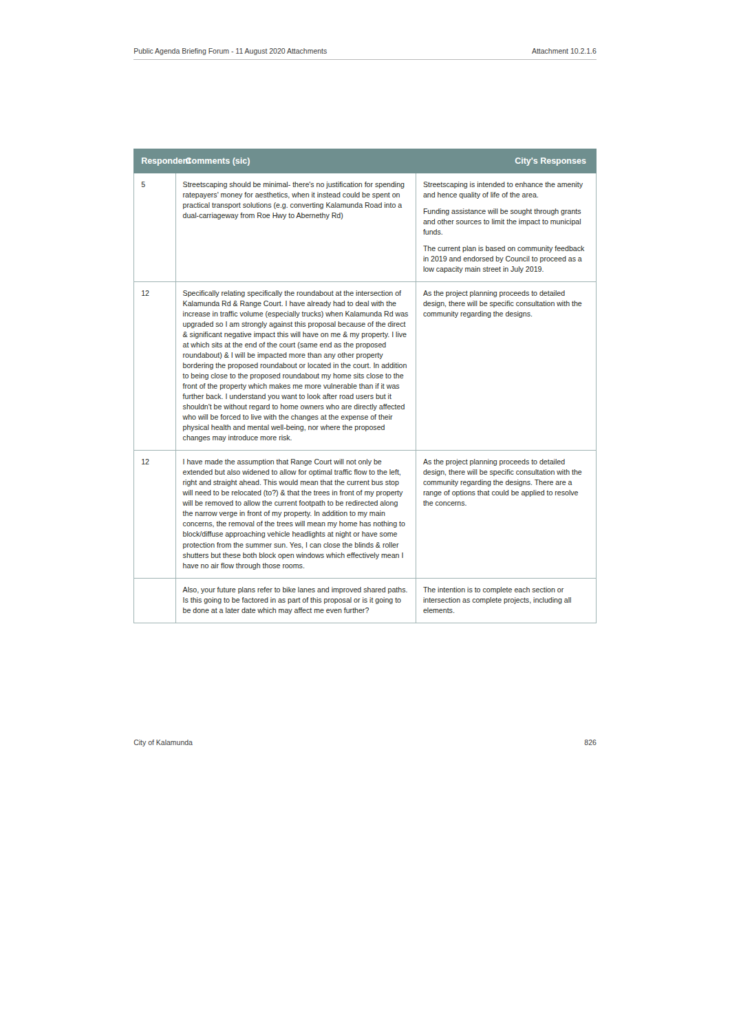Public Agenda Briefing Forum - 11 August 2020 Attachments
Attachment 10.2.1.6
| Respondent | Comments (sic) | City's Responses |
| --- | --- | --- |
| 5 | Streetscaping should be minimal- there's no justification for spending ratepayers' money for aesthetics, when it instead could be spent on practical transport solutions (e.g. converting Kalamunda Road into a dual-carriageway from Roe Hwy to Abernethy Rd) | Streetscaping is intended to enhance the amenity and hence quality of life of the area. Funding assistance will be sought through grants and other sources to limit the impact to municipal funds. The current plan is based on community feedback in 2019 and endorsed by Council to proceed as a low capacity main street in July 2019. |
| 12 | Specifically relating specifically the roundabout at the intersection of Kalamunda Rd & Range Court. I have already had to deal with the increase in traffic volume (especially trucks) when Kalamunda Rd was upgraded so I am strongly against this proposal because of the direct & significant negative impact this will have on me & my property. I live at which sits at the end of the court (same end as the proposed roundabout) & I will be impacted more than any other property bordering the proposed roundabout or located in the court. In addition to being close to the proposed roundabout my home sits close to the front of the property which makes me more vulnerable than if it was further back. I understand you want to look after road users but it shouldn't be without regard to home owners who are directly affected who will be forced to live with the changes at the expense of their physical health and mental well-being, nor where the proposed changes may introduce more risk. | As the project planning proceeds to detailed design, there will be specific consultation with the community regarding the designs. |
| 12 | I have made the assumption that Range Court will not only be extended but also widened to allow for optimal traffic flow to the left, right and straight ahead. This would mean that the current bus stop will need to be relocated (to?) & that the trees in front of my property will be removed to allow the current footpath to be redirected along the narrow verge in front of my property. In addition to my main concerns, the removal of the trees will mean my home has nothing to block/diffuse approaching vehicle headlights at night or have some protection from the summer sun. Yes, I can close the blinds & roller shutters but these both block open windows which effectively mean I have no air flow through those rooms. | As the project planning proceeds to detailed design, there will be specific consultation with the community regarding the designs. There are a range of options that could be applied to resolve the concerns. |
| | Also, your future plans refer to bike lanes and improved shared paths. Is this going to be factored in as part of this proposal or is it going to be done at a later date which may affect me even further? | The intention is to complete each section or intersection as complete projects, including all elements. |
City of Kalamunda
826